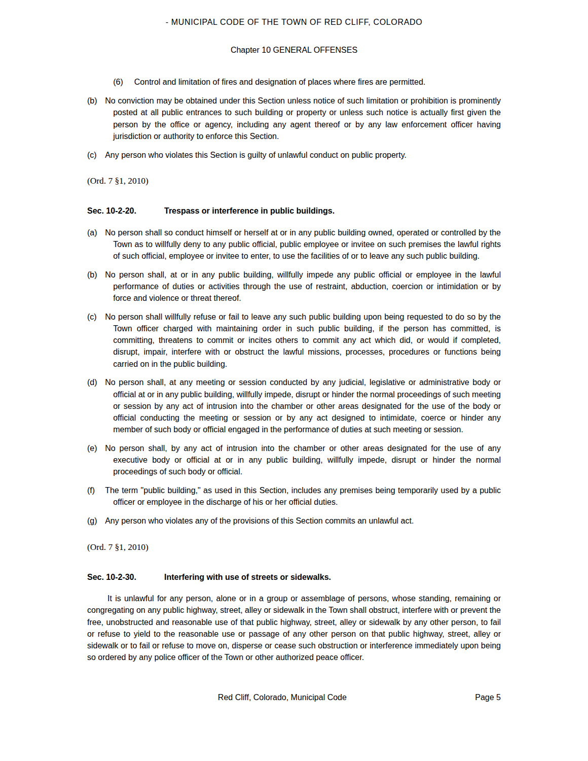- MUNICIPAL CODE OF THE TOWN OF RED CLIFF, COLORADO
Chapter 10 GENERAL OFFENSES
(6) Control and limitation of fires and designation of places where fires are permitted.
(b) No conviction may be obtained under this Section unless notice of such limitation or prohibition is prominently posted at all public entrances to such building or property or unless such notice is actually first given the person by the office or agency, including any agent thereof or by any law enforcement officer having jurisdiction or authority to enforce this Section.
(c) Any person who violates this Section is guilty of unlawful conduct on public property.
(Ord. 7 §1, 2010)
Sec. 10-2-20. Trespass or interference in public buildings.
(a) No person shall so conduct himself or herself at or in any public building owned, operated or controlled by the Town as to willfully deny to any public official, public employee or invitee on such premises the lawful rights of such official, employee or invitee to enter, to use the facilities of or to leave any such public building.
(b) No person shall, at or in any public building, willfully impede any public official or employee in the lawful performance of duties or activities through the use of restraint, abduction, coercion or intimidation or by force and violence or threat thereof.
(c) No person shall willfully refuse or fail to leave any such public building upon being requested to do so by the Town officer charged with maintaining order in such public building, if the person has committed, is committing, threatens to commit or incites others to commit any act which did, or would if completed, disrupt, impair, interfere with or obstruct the lawful missions, processes, procedures or functions being carried on in the public building.
(d) No person shall, at any meeting or session conducted by any judicial, legislative or administrative body or official at or in any public building, willfully impede, disrupt or hinder the normal proceedings of such meeting or session by any act of intrusion into the chamber or other areas designated for the use of the body or official conducting the meeting or session or by any act designed to intimidate, coerce or hinder any member of such body or official engaged in the performance of duties at such meeting or session.
(e) No person shall, by any act of intrusion into the chamber or other areas designated for the use of any executive body or official at or in any public building, willfully impede, disrupt or hinder the normal proceedings of such body or official.
(f) The term "public building," as used in this Section, includes any premises being temporarily used by a public officer or employee in the discharge of his or her official duties.
(g) Any person who violates any of the provisions of this Section commits an unlawful act.
(Ord. 7 §1, 2010)
Sec. 10-2-30. Interfering with use of streets or sidewalks.
It is unlawful for any person, alone or in a group or assemblage of persons, whose standing, remaining or congregating on any public highway, street, alley or sidewalk in the Town shall obstruct, interfere with or prevent the free, unobstructed and reasonable use of that public highway, street, alley or sidewalk by any other person, to fail or refuse to yield to the reasonable use or passage of any other person on that public highway, street, alley or sidewalk or to fail or refuse to move on, disperse or cease such obstruction or interference immediately upon being so ordered by any police officer of the Town or other authorized peace officer.
Red Cliff, Colorado, Municipal Code Page 5